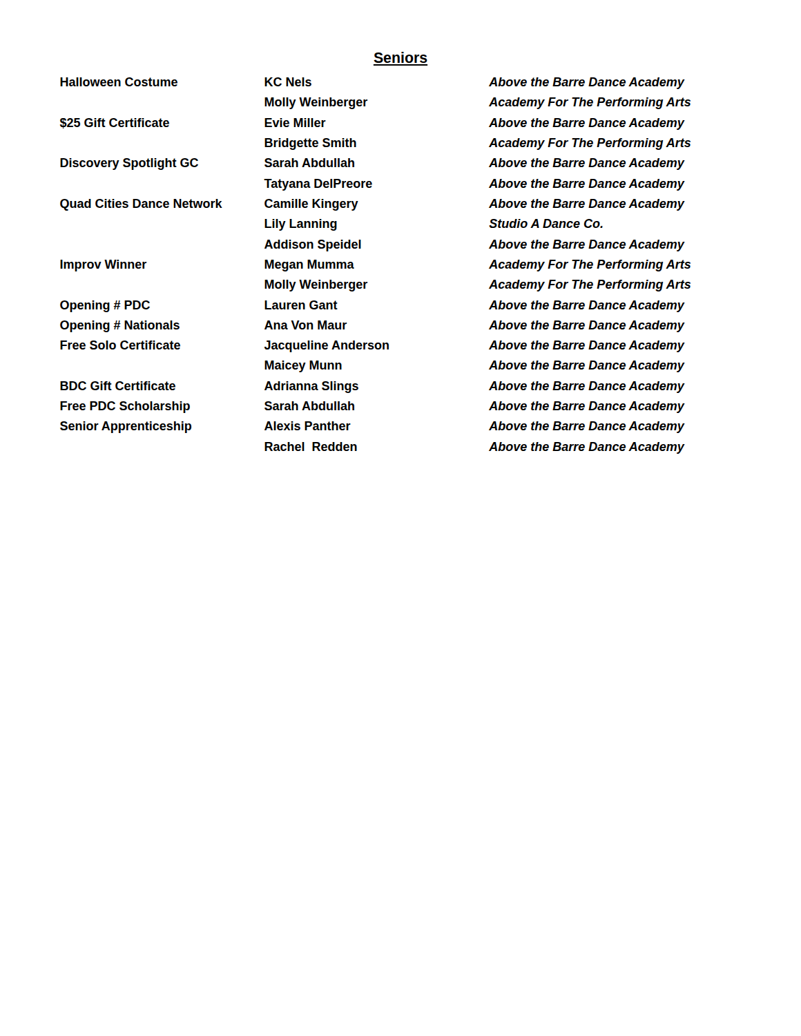Seniors
| Halloween Costume | KC Nels | Above the Barre Dance Academy |
| | Molly Weinberger | Academy For The Performing Arts |
| $25 Gift Certificate | Evie Miller | Above the Barre Dance Academy |
| | Bridgette Smith | Academy For The Performing Arts |
| Discovery Spotlight GC | Sarah Abdullah | Above the Barre Dance Academy |
| | Tatyana DelPreore | Above the Barre Dance Academy |
| Quad Cities Dance Network | Camille Kingery | Above the Barre Dance Academy |
| | Lily Lanning | Studio A Dance Co. |
| | Addison Speidel | Above the Barre Dance Academy |
| Improv Winner | Megan Mumma | Academy For The Performing Arts |
| | Molly Weinberger | Academy For The Performing Arts |
| Opening # PDC | Lauren Gant | Above the Barre Dance Academy |
| Opening # Nationals | Ana Von Maur | Above the Barre Dance Academy |
| Free Solo Certificate | Jacqueline Anderson | Above the Barre Dance Academy |
| | Maicey Munn | Above the Barre Dance Academy |
| BDC Gift Certificate | Adrianna Slings | Above the Barre Dance Academy |
| Free PDC Scholarship | Sarah Abdullah | Above the Barre Dance Academy |
| Senior Apprenticeship | Alexis Panther | Above the Barre Dance Academy |
| | Rachel Redden | Above the Barre Dance Academy |